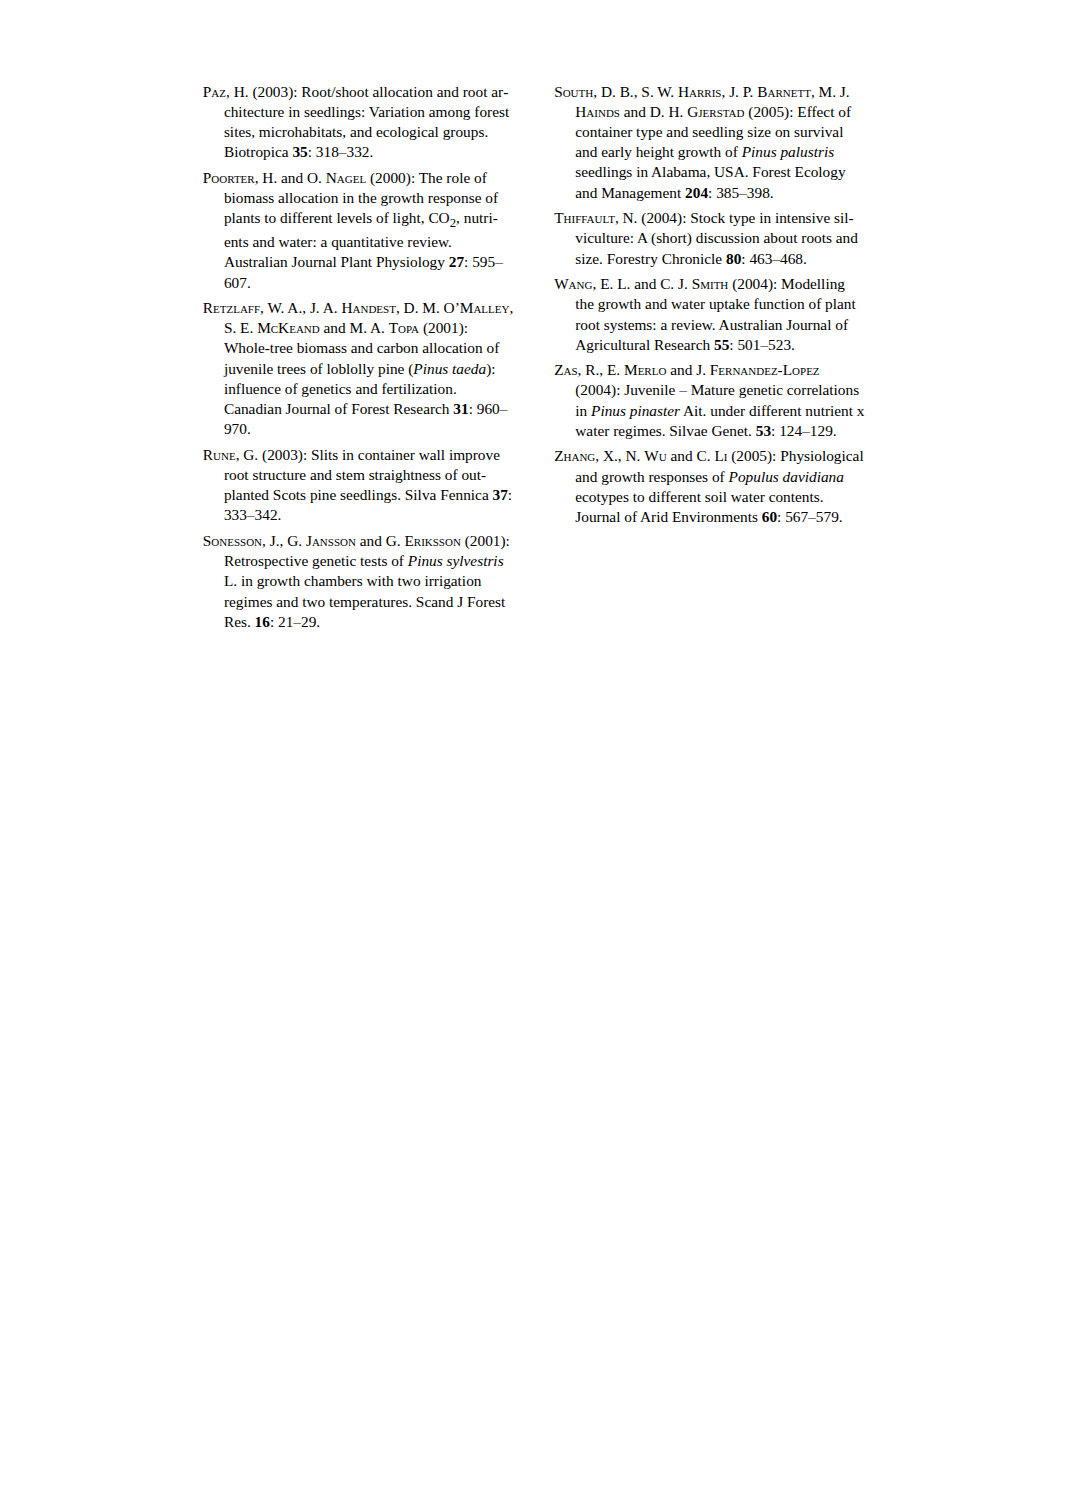Paz, H. (2003): Root/shoot allocation and root architecture in seedlings: Variation among forest sites, microhabitats, and ecological groups. Biotropica 35: 318–332.
Poorter, H. and O. Nagel (2000): The role of biomass allocation in the growth response of plants to different levels of light, CO2, nutrients and water: a quantitative review. Australian Journal Plant Physiology 27: 595–607.
Retzlaff, W. A., J. A. Handest, D. M. O’Malley, S. E. McKeand and M. A. Topa (2001): Whole-tree biomass and carbon allocation of juvenile trees of loblolly pine (Pinus taeda): influence of genetics and fertilization. Canadian Journal of Forest Research 31: 960–970.
Rune, G. (2003): Slits in container wall improve root structure and stem straightness of outplanted Scots pine seedlings. Silva Fennica 37: 333–342.
Sonesson, J., G. Jansson and G. Eriksson (2001): Retrospective genetic tests of Pinus sylvestris L. in growth chambers with two irrigation regimes and two temperatures. Scand J Forest Res. 16: 21–29.
South, D. B., S. W. Harris, J. P. Barnett, M. J. Hainds and D. H. Gjerstad (2005): Effect of container type and seedling size on survival and early height growth of Pinus palustris seedlings in Alabama, USA. Forest Ecology and Management 204: 385–398.
Thiffault, N. (2004): Stock type in intensive silviculture: A (short) discussion about roots and size. Forestry Chronicle 80: 463–468.
Wang, E. L. and C. J. Smith (2004): Modelling the growth and water uptake function of plant root systems: a review. Australian Journal of Agricultural Research 55: 501–523.
Zas, R., E. Merlo and J. Fernandez-Lopez (2004): Juvenile – Mature genetic correlations in Pinus pinaster Ait. under different nutrient x water regimes. Silvae Genet. 53: 124–129.
Zhang, X., N. Wu and C. Li (2005): Physiological and growth responses of Populus davidiana ecotypes to different soil water contents. Journal of Arid Environments 60: 567–579.